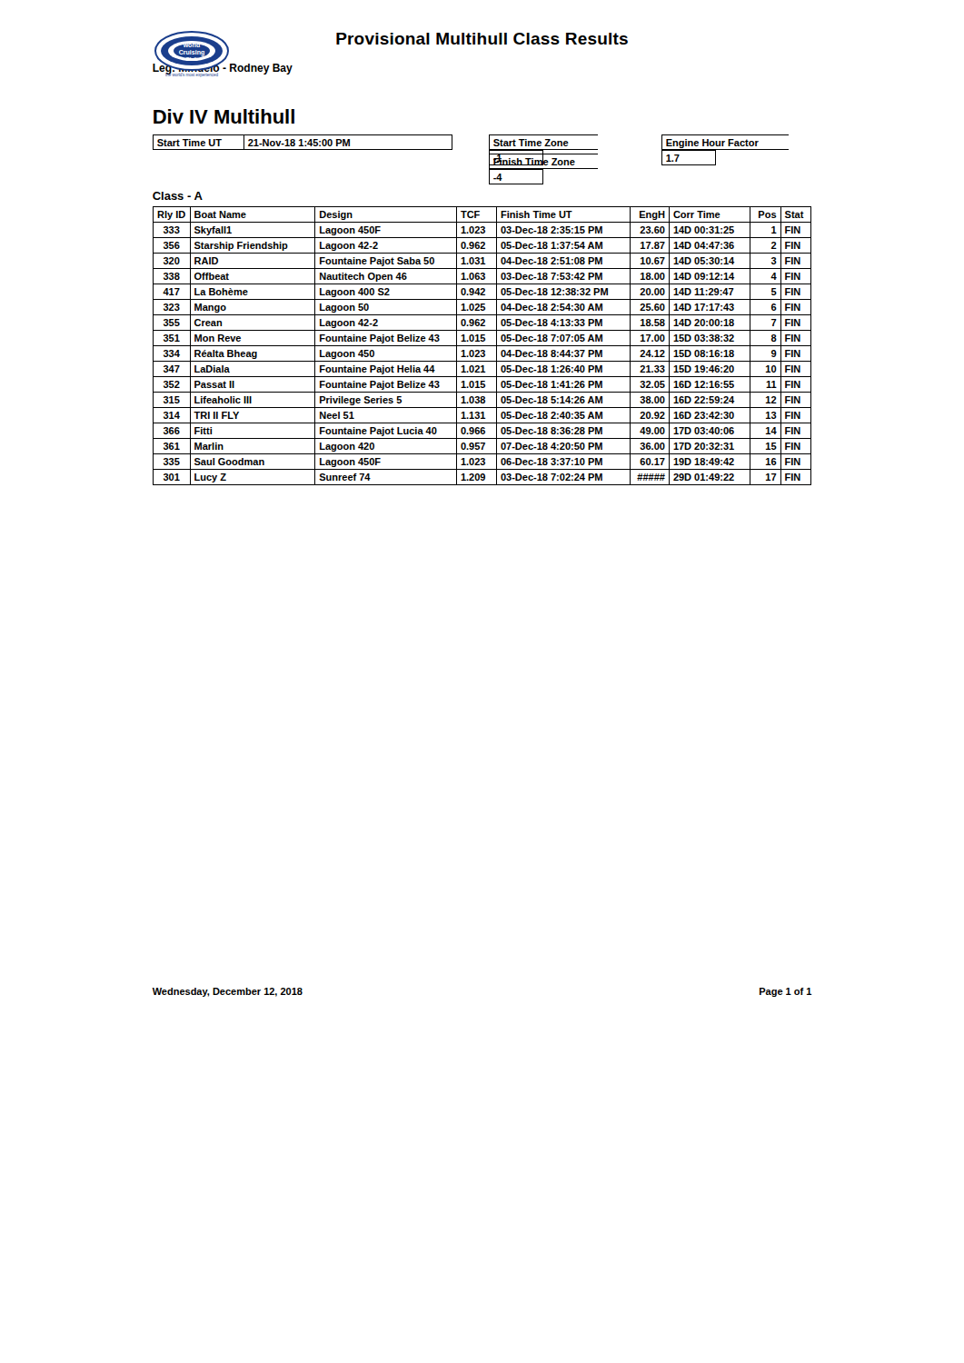world Cruising Club the world's most experienced
Provisional Multihull Class Results
Leg: Mindelo - Rodney Bay
Div IV Multihull
Start Time UT 21-Nov-18 1:45:00 PM
Start Time Zone-1
Finish Time Zone-4
Engine Hour Factor 1.7
Class - A
| Rly ID | Boat Name | Design | TCF | Finish Time UT | EngH | Corr Time | Pos | Stat |
| --- | --- | --- | --- | --- | --- | --- | --- | --- |
| 333 | Skyfall1 | Lagoon 450F | 1.023 | 03-Dec-18 2:35:15 PM | 23.60 | 14D 00:31:25 | 1 | FIN |
| 356 | Starship Friendship | Lagoon 42-2 | 0.962 | 05-Dec-18 1:37:54 AM | 17.87 | 14D 04:47:36 | 2 | FIN |
| 320 | RAID | Fountaine Pajot Saba 50 | 1.031 | 04-Dec-18 2:51:08 PM | 10.67 | 14D 05:30:14 | 3 | FIN |
| 338 | Offbeat | Nautitech Open 46 | 1.063 | 03-Dec-18 7:53:42 PM | 18.00 | 14D 09:12:14 | 4 | FIN |
| 417 | La Bohème | Lagoon 400 S2 | 0.942 | 05-Dec-18 12:38:32 PM | 20.00 | 14D 11:29:47 | 5 | FIN |
| 323 | Mango | Lagoon 50 | 1.025 | 04-Dec-18 2:54:30 AM | 25.60 | 14D 17:17:43 | 6 | FIN |
| 355 | Crean | Lagoon 42-2 | 0.962 | 05-Dec-18 4:13:33 PM | 18.58 | 14D 20:00:18 | 7 | FIN |
| 351 | Mon Reve | Fountaine Pajot Belize 43 | 1.015 | 05-Dec-18 7:07:05 AM | 17.00 | 15D 03:38:32 | 8 | FIN |
| 334 | Réalta Bheag | Lagoon 450 | 1.023 | 04-Dec-18 8:44:37 PM | 24.12 | 15D 08:16:18 | 9 | FIN |
| 347 | LaDiala | Fountaine Pajot Helia 44 | 1.021 | 05-Dec-18 1:26:40 PM | 21.33 | 15D 19:46:20 | 10 | FIN |
| 352 | Passat II | Fountaine Pajot Belize 43 | 1.015 | 05-Dec-18 1:41:26 PM | 32.05 | 16D 12:16:55 | 11 | FIN |
| 315 | Lifeaholic III | Privilege Series 5 | 1.038 | 05-Dec-18 5:14:26 AM | 38.00 | 16D 22:59:24 | 12 | FIN |
| 314 | TRI II FLY | Neel 51 | 1.131 | 05-Dec-18 2:40:35 AM | 20.92 | 16D 23:42:30 | 13 | FIN |
| 366 | Fitti | Fountaine Pajot Lucia 40 | 0.966 | 05-Dec-18 8:36:28 PM | 49.00 | 17D 03:40:06 | 14 | FIN |
| 361 | Marlin | Lagoon 420 | 0.957 | 07-Dec-18 4:20:50 PM | 36.00 | 17D 20:32:31 | 15 | FIN |
| 335 | Saul Goodman | Lagoon 450F | 1.023 | 06-Dec-18 3:37:10 PM | 60.17 | 19D 18:49:42 | 16 | FIN |
| 301 | Lucy Z | Sunreef 74 | 1.209 | 03-Dec-18 7:02:24 PM | ##### | 29D 01:49:22 | 17 | FIN |
Wednesday, December 12, 2018 Page 1 of 1